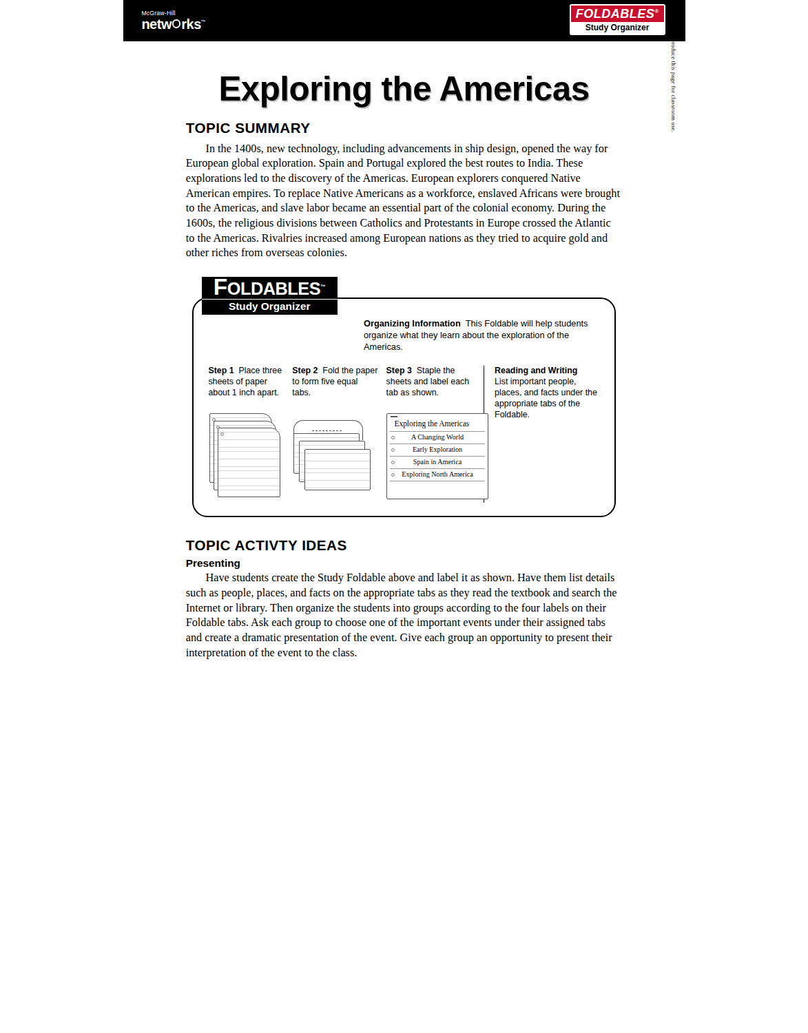McGraw-Hill netw rks™
FOLDABLES®
Study Organizer
Exploring the Americas
TOPIC SUMMARY
In the 1400s, new technology, including advancements in ship design, opened the way for European global exploration. Spain and Portugal explored the best routes to India. These explorations led to the discovery of the Americas. European explorers conquered Native American empires. To replace Native Americans as a workforce, enslaved Africans were brought to the Americas, and slave labor became an essential part of the colonial economy. During the 1600s, the religious divisions between Catholics and Protestants in Europe crossed the Atlantic to the Americas. Rivalries increased among European nations as they tried to acquire gold and other riches from overseas colonies.
FOLDABLES™
Study Organizer
Organizing Information This Foldable will help students organize what they learn about the exploration of the Americas.
Step 1 Place three sheets of paper about 1 inch apart.
Step 2 Fold the paper to form five equal tabs.
Step 3 Staple the sheets and label each tab as shown.
Exploring the Americas
A Changing World
Early Exploration
Spain in America
Exploring North America
Reading and Writing
List important people, places, and facts under the appropriate tabs of the Foldable.
TOPIC ACTIVTY IDEAS
Presenting
Have students create the Study Foldable above and label it as shown. Have them list details such as people, places, and facts on the appropriate tabs as they read the textbook and search the Internet or library. Then organize the students into groups according to the four labels on their Foldable tabs. Ask each group to choose one of the important events under their assigned tabs and create a dramatic presentation of the event. Give each group an opportunity to present their interpretation of the event to the class.
Copyright © The McGraw-Hill Companies, Inc. All rights reserved. Permission is granted to reproduce this page for classroom use.